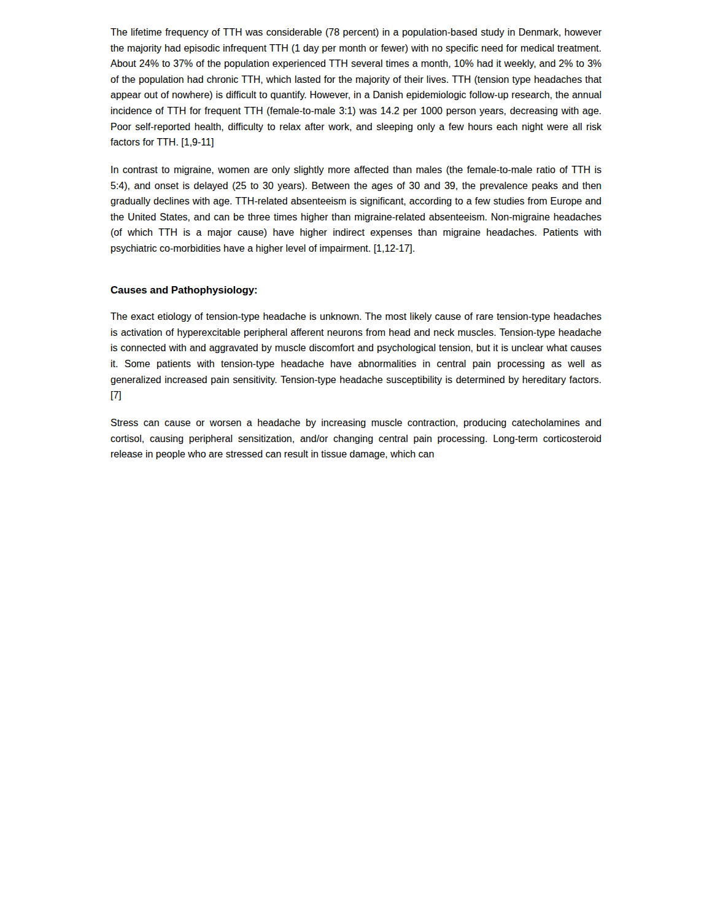The lifetime frequency of TTH was considerable (78 percent) in a population-based study in Denmark, however the majority had episodic infrequent TTH (1 day per month or fewer) with no specific need for medical treatment. About 24% to 37% of the population experienced TTH several times a month, 10% had it weekly, and 2% to 3% of the population had chronic TTH, which lasted for the majority of their lives. TTH (tension type headaches that appear out of nowhere) is difficult to quantify. However, in a Danish epidemiologic follow-up research, the annual incidence of TTH for frequent TTH (female-to-male 3:1) was 14.2 per 1000 person years, decreasing with age. Poor self-reported health, difficulty to relax after work, and sleeping only a few hours each night were all risk factors for TTH. [1,9-11]
In contrast to migraine, women are only slightly more affected than males (the female-to-male ratio of TTH is 5:4), and onset is delayed (25 to 30 years). Between the ages of 30 and 39, the prevalence peaks and then gradually declines with age. TTH-related absenteeism is significant, according to a few studies from Europe and the United States, and can be three times higher than migraine-related absenteeism. Non-migraine headaches (of which TTH is a major cause) have higher indirect expenses than migraine headaches. Patients with psychiatric co-morbidities have a higher level of impairment. [1,12-17].
Causes and Pathophysiology:
The exact etiology of tension-type headache is unknown. The most likely cause of rare tension-type headaches is activation of hyperexcitable peripheral afferent neurons from head and neck muscles. Tension-type headache is connected with and aggravated by muscle discomfort and psychological tension, but it is unclear what causes it. Some patients with tension-type headache have abnormalities in central pain processing as well as generalized increased pain sensitivity. Tension-type headache susceptibility is determined by hereditary factors. [7]
Stress can cause or worsen a headache by increasing muscle contraction, producing catecholamines and cortisol, causing peripheral sensitization, and/or changing central pain processing. Long-term corticosteroid release in people who are stressed can result in tissue damage, which can